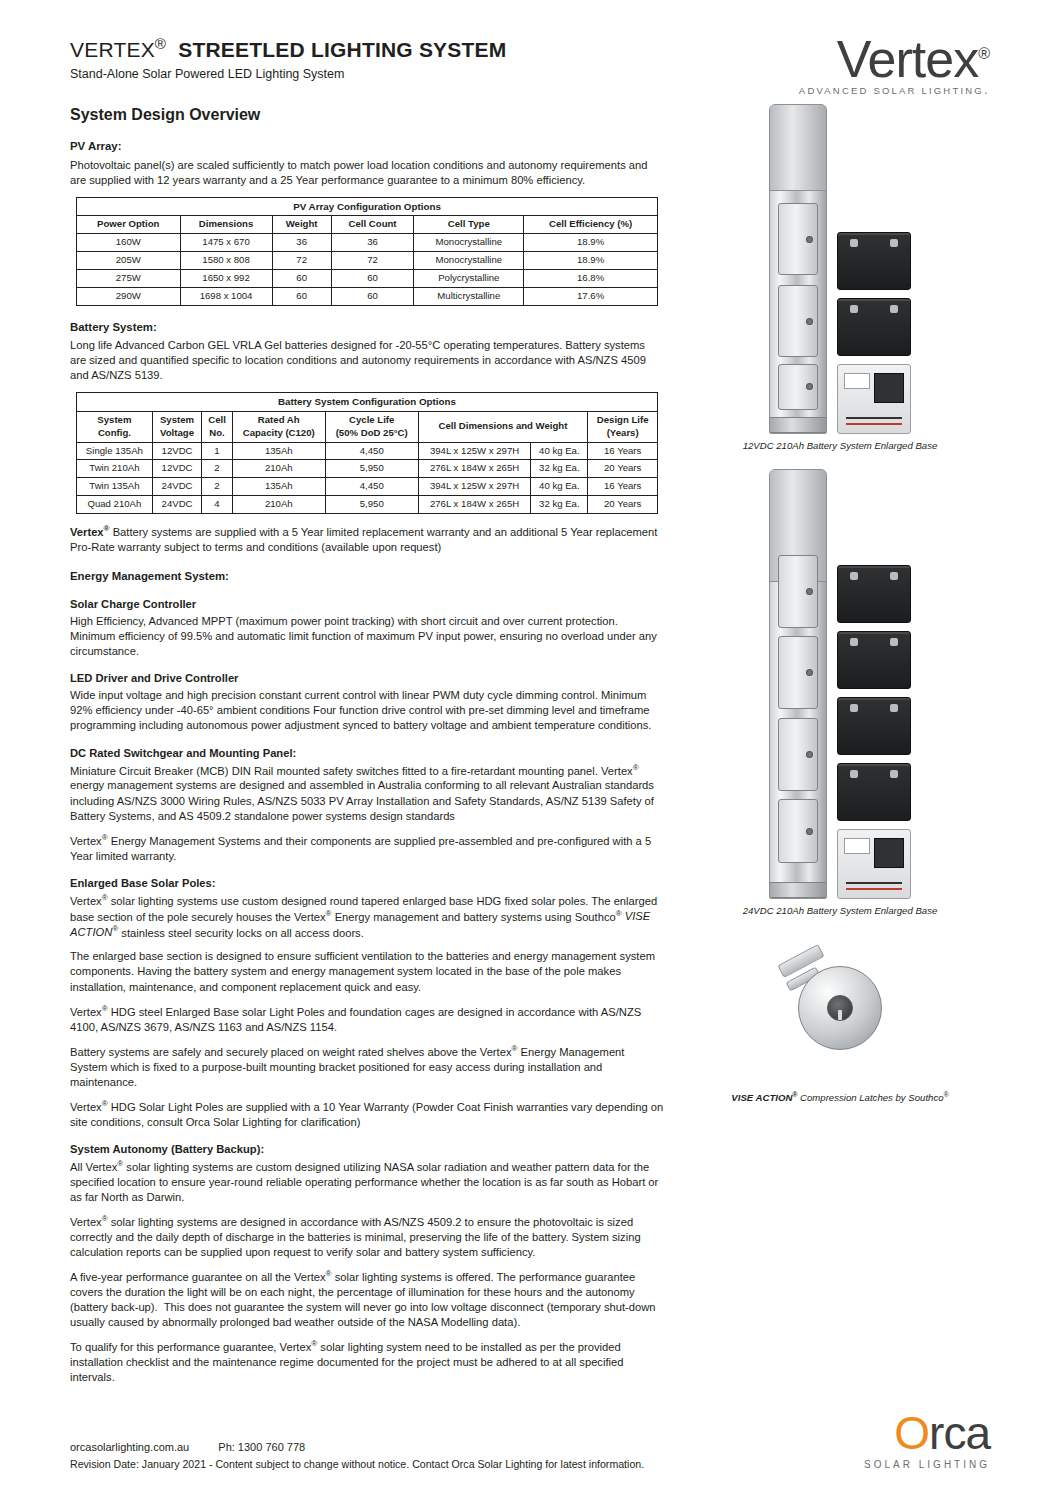VERTEX® STREETLED LIGHTING SYSTEM
Stand-Alone Solar Powered LED Lighting System
Vertex®
Advanced Solar Lighting.
System Design Overview
PV Array:
Photovoltaic panel(s) are scaled sufficiently to match power load location conditions and autonomy requirements and are supplied with 12 years warranty and a 25 Year performance guarantee to a minimum 80% efficiency.
PV Array Configuration Options
| Power Option | Dimensions | Weight | Cell Count | Cell Type | Cell Efficiency (%) |
| --- | --- | --- | --- | --- | --- |
| 160W | 1475 x 670 | 36 | 36 | Monocrystalline | 18.9% |
| 205W | 1580 x 808 | 72 | 72 | Monocrystalline | 18.9% |
| 275W | 1650 x 992 | 60 | 60 | Polycrystalline | 16.8% |
| 290W | 1698 x 1004 | 60 | 60 | Multicrystalline | 17.6% |
Battery System:
Long life Advanced Carbon GEL VRLA Gel batteries designed for -20-55°C operating temperatures. Battery systems are sized and quantified specific to location conditions and autonomy requirements in accordance with AS/NZS 4509 and AS/NZS 5139.
Battery System Configuration Options
| System Config. | System Voltage | Cell No. | Rated Ah Capacity (C120) | Cycle Life (50% DoD 25°C) | Cell Dimensions and Weight | Design Life (Years) |
| --- | --- | --- | --- | --- | --- | --- |
| Single 135Ah | 12VDC | 1 | 135Ah | 4,450 | 394L x 125W x 297H | 40 kg Ea. | 16 Years |
| Twin 210Ah | 12VDC | 2 | 210Ah | 5,950 | 276L x 184W x 265H | 32 kg Ea. | 20 Years |
| Twin 135Ah | 24VDC | 2 | 135Ah | 4,450 | 394L x 125W x 297H | 40 kg Ea. | 16 Years |
| Quad 210Ah | 24VDC | 4 | 210Ah | 5,950 | 276L x 184W x 265H | 32 kg Ea. | 20 Years |
Vertex® Battery systems are supplied with a 5 Year limited replacement warranty and an additional 5 Year replacement Pro-Rate warranty subject to terms and conditions (available upon request)
Energy Management System:
Solar Charge Controller
High Efficiency, Advanced MPPT (maximum power point tracking) with short circuit and over current protection. Minimum efficiency of 99.5% and automatic limit function of maximum PV input power, ensuring no overload under any circumstance.
LED Driver and Drive Controller
Wide input voltage and high precision constant current control with linear PWM duty cycle dimming control. Minimum 92% efficiency under -40-65° ambient conditions Four function drive control with pre-set dimming level and timeframe programming including autonomous power adjustment synced to battery voltage and ambient temperature conditions.
DC Rated Switchgear and Mounting Panel:
Miniature Circuit Breaker (MCB) DIN Rail mounted safety switches fitted to a fire-retardant mounting panel. Vertex® energy management systems are designed and assembled in Australia conforming to all relevant Australian standards including AS/NZS 3000 Wiring Rules, AS/NZS 5033 PV Array Installation and Safety Standards, AS/NZ 5139 Safety of Battery Systems, and AS 4509.2 standalone power systems design standards
Vertex® Energy Management Systems and their components are supplied pre-assembled and pre-configured with a 5 Year limited warranty.
Enlarged Base Solar Poles:
Vertex® solar lighting systems use custom designed round tapered enlarged base HDG fixed solar poles. The enlarged base section of the pole securely houses the Vertex® Energy management and battery systems using Southco® VISE ACTION® stainless steel security locks on all access doors.
The enlarged base section is designed to ensure sufficient ventilation to the batteries and energy management system components. Having the battery system and energy management system located in the base of the pole makes installation, maintenance, and component replacement quick and easy.
Vertex® HDG steel Enlarged Base solar Light Poles and foundation cages are designed in accordance with AS/NZS 4100, AS/NZS 3679, AS/NZS 1163 and AS/NZS 1154.
Battery systems are safely and securely placed on weight rated shelves above the Vertex® Energy Management System which is fixed to a purpose-built mounting bracket positioned for easy access during installation and maintenance.
Vertex® HDG Solar Light Poles are supplied with a 10 Year Warranty (Powder Coat Finish warranties vary depending on site conditions, consult Orca Solar Lighting for clarification)
System Autonomy (Battery Backup):
All Vertex® solar lighting systems are custom designed utilizing NASA solar radiation and weather pattern data for the specified location to ensure year-round reliable operating performance whether the location is as far south as Hobart or as far North as Darwin.
Vertex® solar lighting systems are designed in accordance with AS/NZS 4509.2 to ensure the photovoltaic is sized correctly and the daily depth of discharge in the batteries is minimal, preserving the life of the battery. System sizing calculation reports can be supplied upon request to verify solar and battery system sufficiency.
A five-year performance guarantee on all the Vertex® solar lighting systems is offered. The performance guarantee covers the duration the light will be on each night, the percentage of illumination for these hours and the autonomy (battery back-up). This does not guarantee the system will never go into low voltage disconnect (temporary shut-down usually caused by abnormally prolonged bad weather outside of the NASA Modelling data).
To qualify for this performance guarantee, Vertex® solar lighting system need to be installed as per the provided installation checklist and the maintenance regime documented for the project must be adhered to at all specified intervals.
12VDC 210Ah Battery System Enlarged Base
24VDC 210Ah Battery System Enlarged Base
VISE ACTION® Compression Latches by Southco®
orcasolarlighting.com.au Ph: 1300 760 778
Revision Date: January 2021 - Content subject to change without notice. Contact Orca Solar Lighting for latest information.
Orca
Solar Lighting